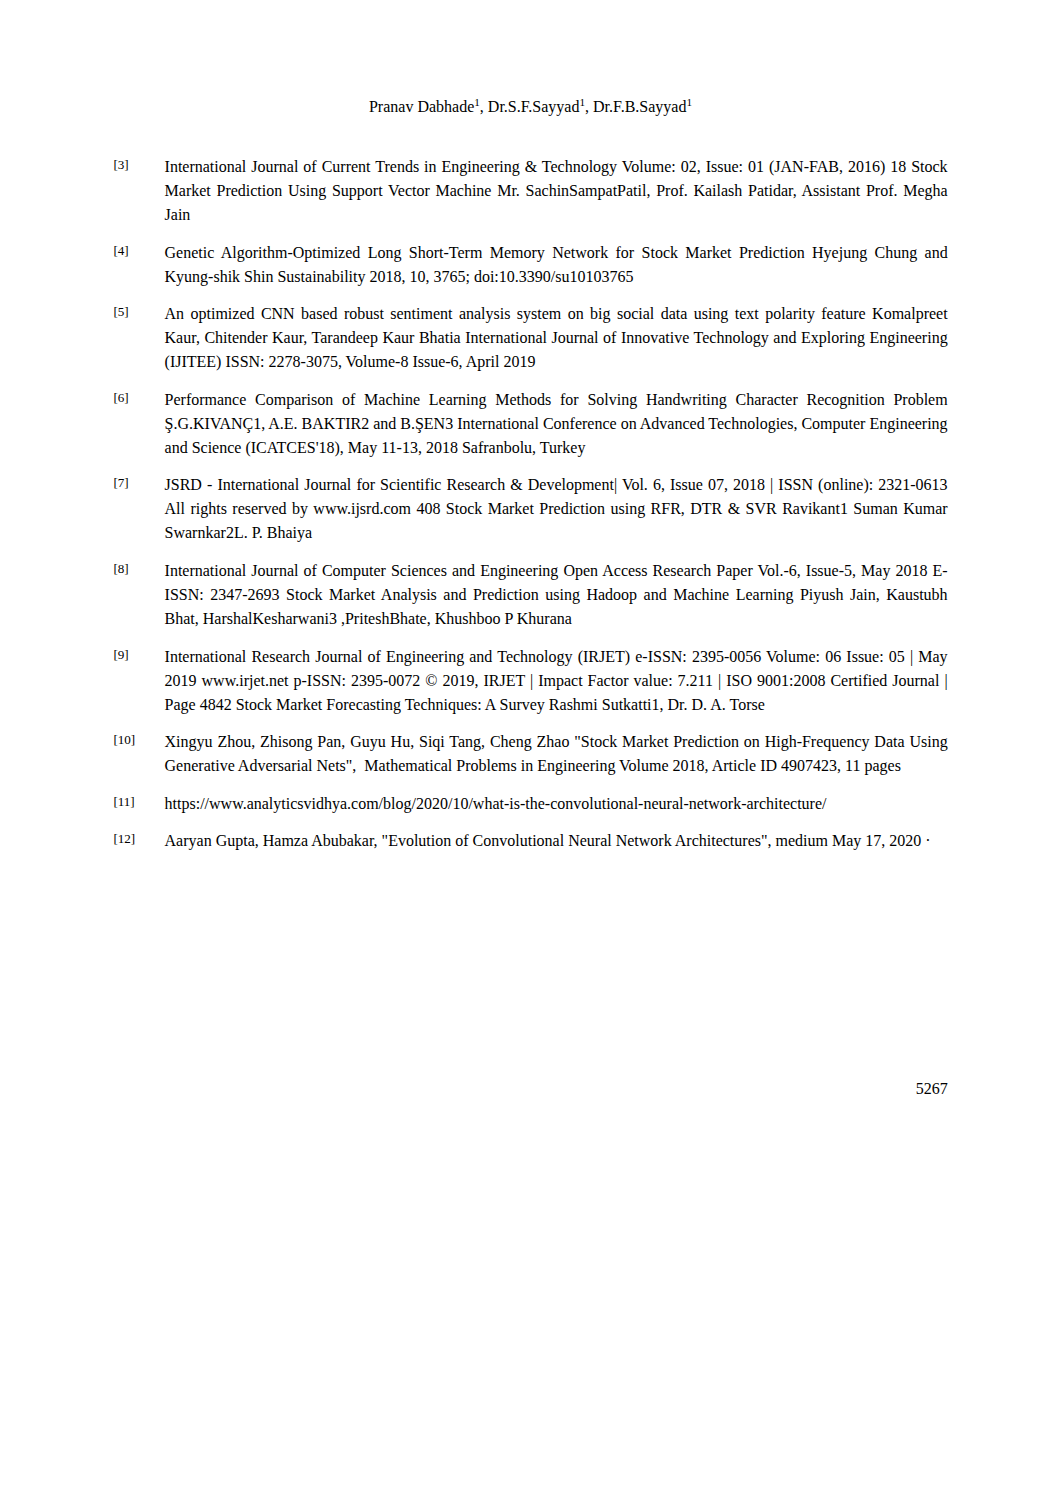Pranav Dabhade1, Dr.S.F.Sayyad1, Dr.F.B.Sayyad1
[3] International Journal of Current Trends in Engineering & Technology Volume: 02, Issue: 01 (JAN-FAB, 2016) 18 Stock Market Prediction Using Support Vector Machine Mr. SachinSampatPatil, Prof. Kailash Patidar, Assistant Prof. Megha Jain
[4] Genetic Algorithm-Optimized Long Short-Term Memory Network for Stock Market Prediction Hyejung Chung and Kyung-shik Shin Sustainability 2018, 10, 3765; doi:10.3390/su10103765
[5] An optimized CNN based robust sentiment analysis system on big social data using text polarity feature Komalpreet Kaur, Chitender Kaur, Tarandeep Kaur Bhatia International Journal of Innovative Technology and Exploring Engineering (IJITEE) ISSN: 2278-3075, Volume-8 Issue-6, April 2019
[6] Performance Comparison of Machine Learning Methods for Solving Handwriting Character Recognition Problem Ş.G.KIVANÇ1, A.E. BAKTIR2 and B.ŞEN3 International Conference on Advanced Technologies, Computer Engineering and Science (ICATCES'18), May 11-13, 2018 Safranbolu, Turkey
[7] JSRD - International Journal for Scientific Research & Development| Vol. 6, Issue 07, 2018 | ISSN (online): 2321-0613 All rights reserved by www.ijsrd.com 408 Stock Market Prediction using RFR, DTR & SVR Ravikant1 Suman Kumar Swarnkar2L. P. Bhaiya
[8] International Journal of Computer Sciences and Engineering Open Access Research Paper Vol.-6, Issue-5, May 2018 E-ISSN: 2347-2693 Stock Market Analysis and Prediction using Hadoop and Machine Learning Piyush Jain, Kaustubh Bhat, HarshalKesharwani3 ,PriteshBhate, Khushboo P Khurana
[9] International Research Journal of Engineering and Technology (IRJET) e-ISSN: 2395-0056 Volume: 06 Issue: 05 | May 2019 www.irjet.net p-ISSN: 2395-0072 © 2019, IRJET | Impact Factor value: 7.211 | ISO 9001:2008 Certified Journal | Page 4842 Stock Market Forecasting Techniques: A Survey Rashmi Sutkatti1, Dr. D. A. Torse
[10] Xingyu Zhou, Zhisong Pan, Guyu Hu, Siqi Tang, Cheng Zhao "Stock Market Prediction on High-Frequency Data Using Generative Adversarial Nets", Mathematical Problems in Engineering Volume 2018, Article ID 4907423, 11 pages
[11] https://www.analyticsvidhya.com/blog/2020/10/what-is-the-convolutional-neural-network-architecture/
[12] Aaryan Gupta, Hamza Abubakar, "Evolution of Convolutional Neural Network Architectures", medium May 17, 2020 ·
5267